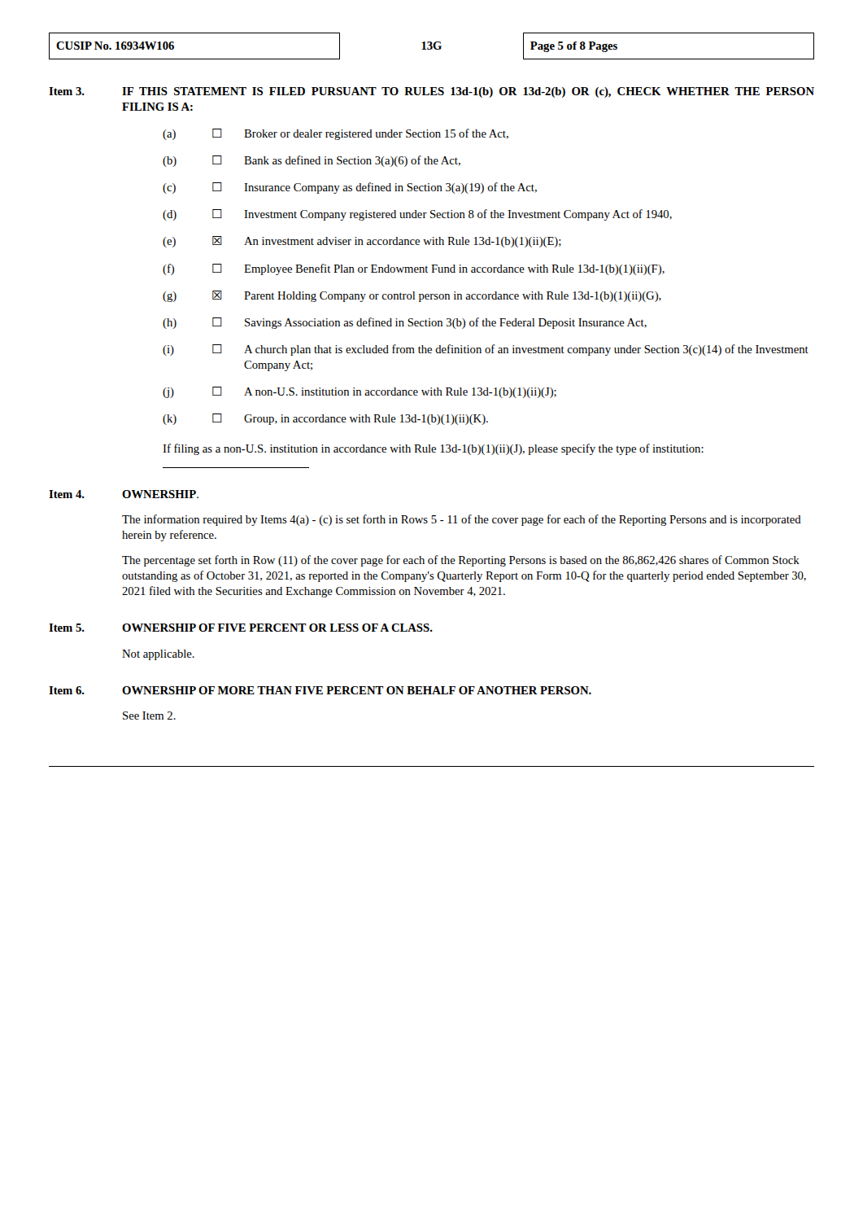| CUSIP No. 16934W106 | 13G | Page 5 of 8 Pages |
Item 3.
IF THIS STATEMENT IS FILED PURSUANT TO RULES 13d-1(b) OR 13d-2(b) OR (c), CHECK WHETHER THE PERSON FILING IS A:
(a)
☐
Broker or dealer registered under Section 15 of the Act,
(b)
☐
Bank as defined in Section 3(a)(6) of the Act,
(c)
☐
Insurance Company as defined in Section 3(a)(19) of the Act,
(d)
☐
Investment Company registered under Section 8 of the Investment Company Act of 1940,
(e)
☒
An investment adviser in accordance with Rule 13d-1(b)(1)(ii)(E);
(f)
☐
Employee Benefit Plan or Endowment Fund in accordance with Rule 13d-1(b)(1)(ii)(F),
(g)
☒
Parent Holding Company or control person in accordance with Rule 13d-1(b)(1)(ii)(G),
(h)
☐
Savings Association as defined in Section 3(b) of the Federal Deposit Insurance Act,
(i)
☐
A church plan that is excluded from the definition of an investment company under Section 3(c)(14) of the Investment Company Act;
(j)
☐
A non-U.S. institution in accordance with Rule 13d-1(b)(1)(ii)(J);
(k)
☐
Group, in accordance with Rule 13d-1(b)(1)(ii)(K).
If filing as a non-U.S. institution in accordance with Rule 13d-1(b)(1)(ii)(J), please specify the type of institution:
Item 4.
OWNERSHIP.
The information required by Items 4(a) - (c) is set forth in Rows 5 - 11 of the cover page for each of the Reporting Persons and is incorporated herein by reference.
The percentage set forth in Row (11) of the cover page for each of the Reporting Persons is based on the 86,862,426 shares of Common Stock outstanding as of October 31, 2021, as reported in the Company's Quarterly Report on Form 10-Q for the quarterly period ended September 30, 2021 filed with the Securities and Exchange Commission on November 4, 2021.
Item 5.
OWNERSHIP OF FIVE PERCENT OR LESS OF A CLASS.
Not applicable.
Item 6.
OWNERSHIP OF MORE THAN FIVE PERCENT ON BEHALF OF ANOTHER PERSON.
See Item 2.